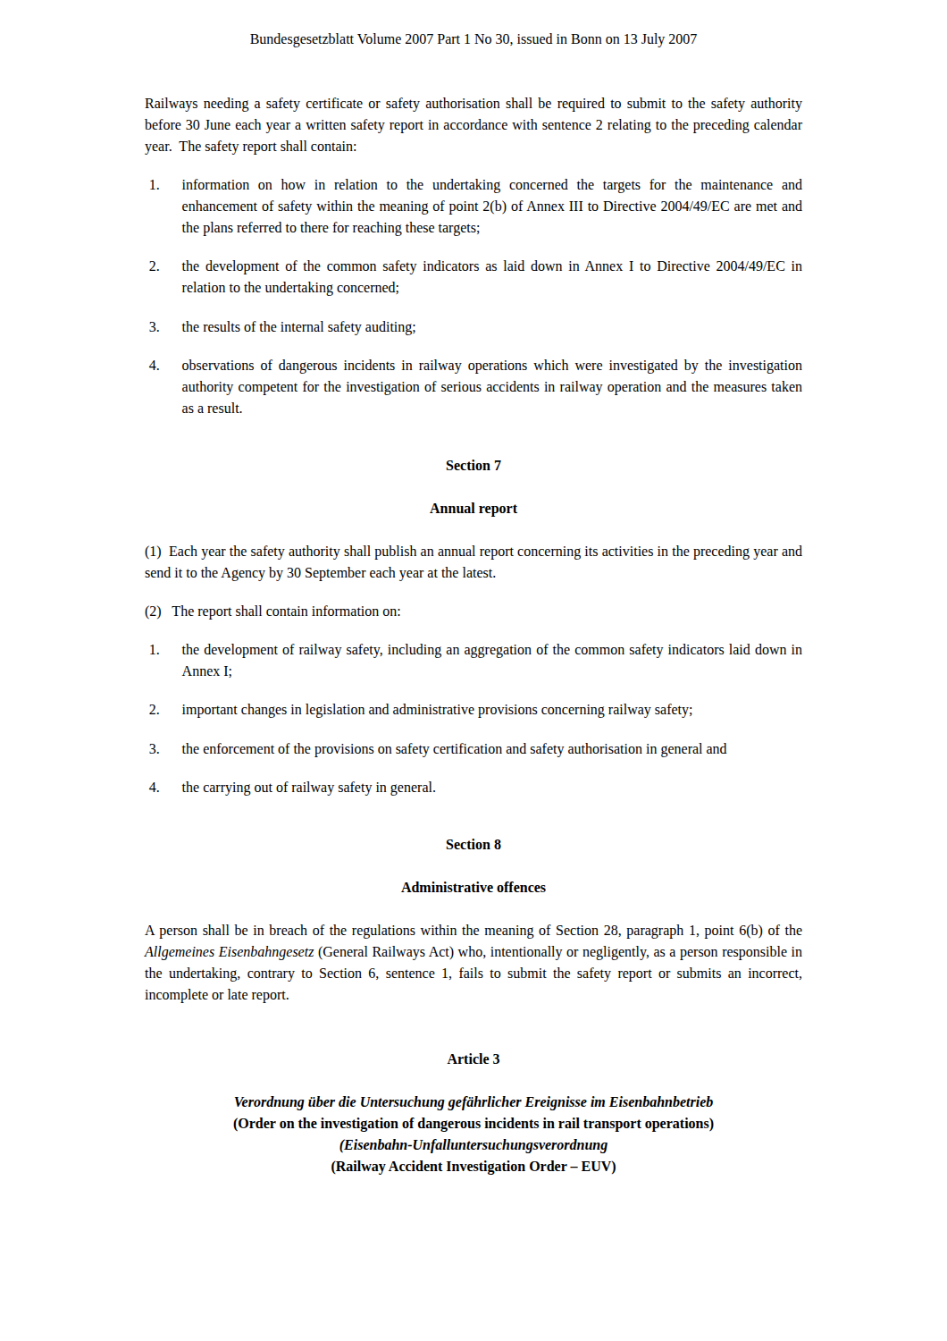Bundesgesetzblatt Volume 2007 Part 1 No 30, issued in Bonn on 13 July 2007
Railways needing a safety certificate or safety authorisation shall be required to submit to the safety authority before 30 June each year a written safety report in accordance with sentence 2 relating to the preceding calendar year. The safety report shall contain:
information on how in relation to the undertaking concerned the targets for the maintenance and enhancement of safety within the meaning of point 2(b) of Annex III to Directive 2004/49/EC are met and the plans referred to there for reaching these targets;
the development of the common safety indicators as laid down in Annex I to Directive 2004/49/EC in relation to the undertaking concerned;
the results of the internal safety auditing;
observations of dangerous incidents in railway operations which were investigated by the investigation authority competent for the investigation of serious accidents in railway operation and the measures taken as a result.
Section 7
Annual report
(1) Each year the safety authority shall publish an annual report concerning its activities in the preceding year and send it to the Agency by 30 September each year at the latest.
(2) The report shall contain information on:
the development of railway safety, including an aggregation of the common safety indicators laid down in Annex I;
important changes in legislation and administrative provisions concerning railway safety;
the enforcement of the provisions on safety certification and safety authorisation in general and
the carrying out of railway safety in general.
Section 8
Administrative offences
A person shall be in breach of the regulations within the meaning of Section 28, paragraph 1, point 6(b) of the Allgemeines Eisenbahngesetz (General Railways Act) who, intentionally or negligently, as a person responsible in the undertaking, contrary to Section 6, sentence 1, fails to submit the safety report or submits an incorrect, incomplete or late report.
Article 3 Verordnung über die Untersuchung gefährlicher Ereignisse im Eisenbahnbetrieb (Order on the investigation of dangerous incidents in rail transport operations) (Eisenbahn-Unfalluntersuchungsverordnung (Railway Accident Investigation Order – EUV)